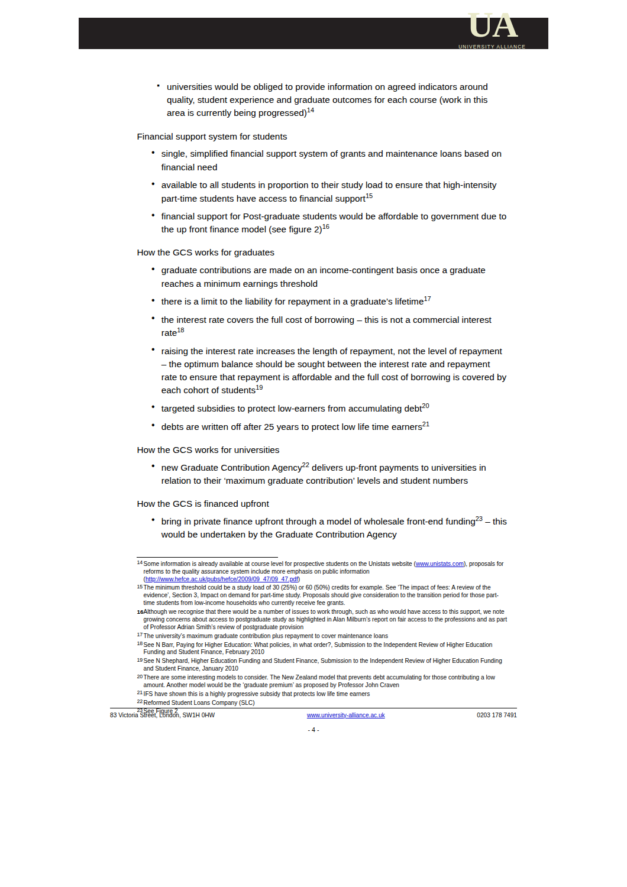UA University Alliance
universities would be obliged to provide information on agreed indicators around quality, student experience and graduate outcomes for each course (work in this area is currently being progressed)14
Financial support system for students
single, simplified financial support system of grants and maintenance loans based on financial need
available to all students in proportion to their study load to ensure that high-intensity part-time students have access to financial support15
financial support for Post-graduate students would be affordable to government due to the up front finance model (see figure 2)16
How the GCS works for graduates
graduate contributions are made on an income-contingent basis once a graduate reaches a minimum earnings threshold
there is a limit to the liability for repayment in a graduate’s lifetime17
the interest rate covers the full cost of borrowing – this is not a commercial interest rate18
raising the interest rate increases the length of repayment, not the level of repayment – the optimum balance should be sought between the interest rate and repayment rate to ensure that repayment is affordable and the full cost of borrowing is covered by each cohort of students19
targeted subsidies to protect low-earners from accumulating debt20
debts are written off after 25 years to protect low life time earners21
How the GCS works for universities
new Graduate Contribution Agency22 delivers up-front payments to universities in relation to their ‘maximum graduate contribution’ levels and student numbers
How the GCS is financed upfront
bring in private finance upfront through a model of wholesale front-end funding23 – this would be undertaken by the Graduate Contribution Agency
14 Some information is already available at course level for prospective students on the Unistats website (www.unistats.com), proposals for reforms to the quality assurance system include more emphasis on public information (http://www.hefce.ac.uk/pubs/hefce/2009/09_47/09_47.pdf)
15 The minimum threshold could be a study load of 30 (25%) or 60 (50%) credits for example. See ‘The impact of fees: A review of the evidence’, Section 3, Impact on demand for part-time study. Proposals should give consideration to the transition period for those part-time students from low-income households who currently receive fee grants.
16 Although we recognise that there would be a number of issues to work through, such as who would have access to this support, we note growing concerns about access to postgraduate study as highlighted in Alan Milburn’s report on fair access to the professions and as part of Professor Adrian Smith’s review of postgraduate provision
17 The university’s maximum graduate contribution plus repayment to cover maintenance loans
18 See N Barr, Paying for Higher Education: What policies, in what order?, Submission to the Independent Review of Higher Education Funding and Student Finance, February 2010
19 See N Shephard, Higher Education Funding and Student Finance, Submission to the Independent Review of Higher Education Funding and Student Finance, January 2010
20 There are some interesting models to consider. The New Zealand model that prevents debt accumulating for those contributing a low amount. Another model would be the ‘graduate premium’ as proposed by Professor John Craven
21 IFS have shown this is a highly progressive subsidy that protects low life time earners
22 Reformed Student Loans Company (SLC)
23 See Figure 2
83 Victoria Street, London, SW1H 0HW www.university-alliance.ac.uk 0203 178 7491
- 4 -